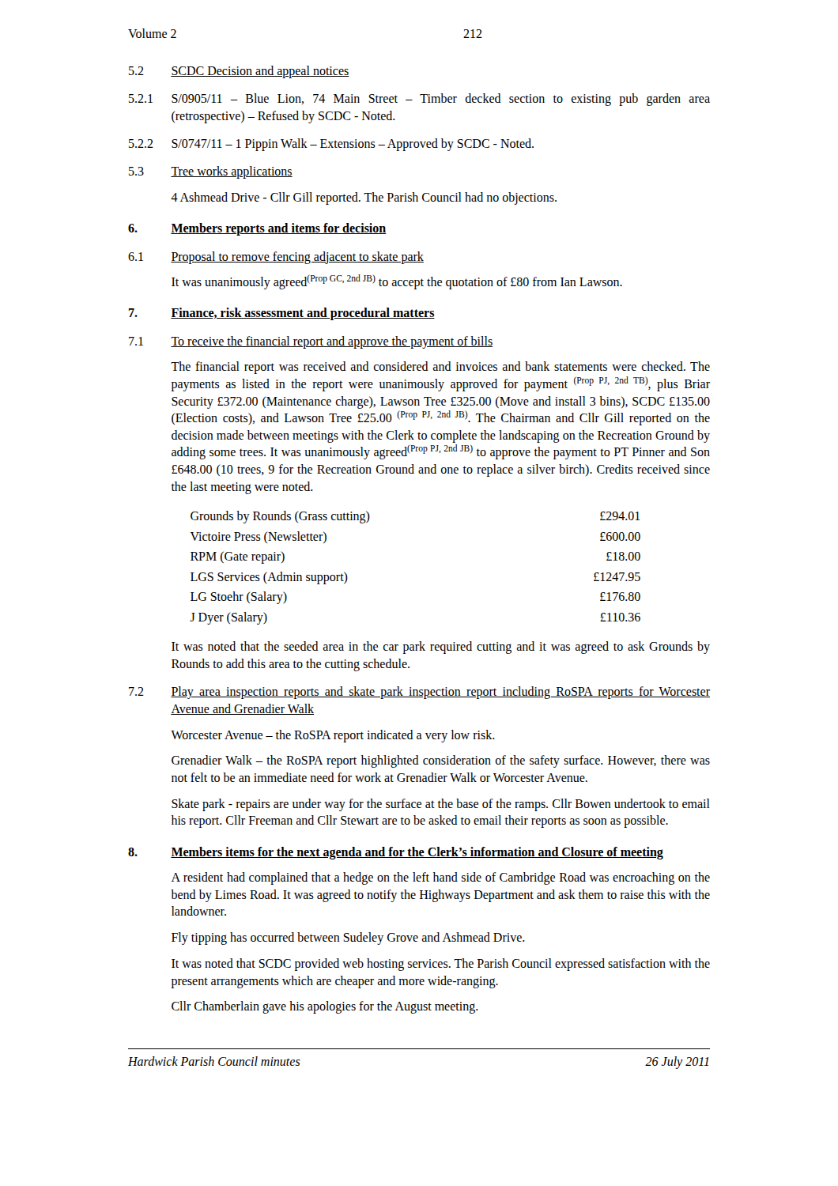Volume 2
212
5.2
SCDC Decision and appeal notices
5.2.1
S/0905/11 – Blue Lion, 74 Main Street – Timber decked section to existing pub garden area (retrospective) – Refused by SCDC - Noted.
5.2.2
S/0747/11 – 1 Pippin Walk – Extensions – Approved by SCDC - Noted.
5.3
Tree works applications
4 Ashmead Drive - Cllr Gill reported. The Parish Council had no objections.
6.
Members reports and items for decision
6.1
Proposal to remove fencing adjacent to skate park
It was unanimously agreed(Prop GC, 2nd JB) to accept the quotation of £80 from Ian Lawson.
7.
Finance, risk assessment and procedural matters
7.1
To receive the financial report and approve the payment of bills
The financial report was received and considered and invoices and bank statements were checked. The payments as listed in the report were unanimously approved for payment (Prop PJ, 2nd TB), plus Briar Security £372.00 (Maintenance charge), Lawson Tree £325.00 (Move and install 3 bins), SCDC £135.00 (Election costs), and Lawson Tree £25.00 (Prop PJ, 2nd JB). The Chairman and Cllr Gill reported on the decision made between meetings with the Clerk to complete the landscaping on the Recreation Ground by adding some trees. It was unanimously agreed(Prop PJ, 2nd JB) to approve the payment to PT Pinner and Son £648.00 (10 trees, 9 for the Recreation Ground and one to replace a silver birch). Credits received since the last meeting were noted.
| Grounds by Rounds (Grass cutting) | £294.01 |
| Victoire Press (Newsletter) | £600.00 |
| RPM (Gate repair) | £18.00 |
| LGS Services (Admin support) | £1247.95 |
| LG Stoehr (Salary) | £176.80 |
| J Dyer (Salary) | £110.36 |
It was noted that the seeded area in the car park required cutting and it was agreed to ask Grounds by Rounds to add this area to the cutting schedule.
7.2
Play area inspection reports and skate park inspection report including RoSPA reports for Worcester Avenue and Grenadier Walk
Worcester Avenue – the RoSPA report indicated a very low risk.
Grenadier Walk – the RoSPA report highlighted consideration of the safety surface. However, there was not felt to be an immediate need for work at Grenadier Walk or Worcester Avenue.
Skate park - repairs are under way for the surface at the base of the ramps. Cllr Bowen undertook to email his report. Cllr Freeman and Cllr Stewart are to be asked to email their reports as soon as possible.
8.
Members items for the next agenda and for the Clerk’s information and Closure of meeting
A resident had complained that a hedge on the left hand side of Cambridge Road was encroaching on the bend by Limes Road. It was agreed to notify the Highways Department and ask them to raise this with the landowner.
Fly tipping has occurred between Sudeley Grove and Ashmead Drive.
It was noted that SCDC provided web hosting services. The Parish Council expressed satisfaction with the present arrangements which are cheaper and more wide-ranging.
Cllr Chamberlain gave his apologies for the August meeting.
Hardwick Parish Council minutes
26 July 2011